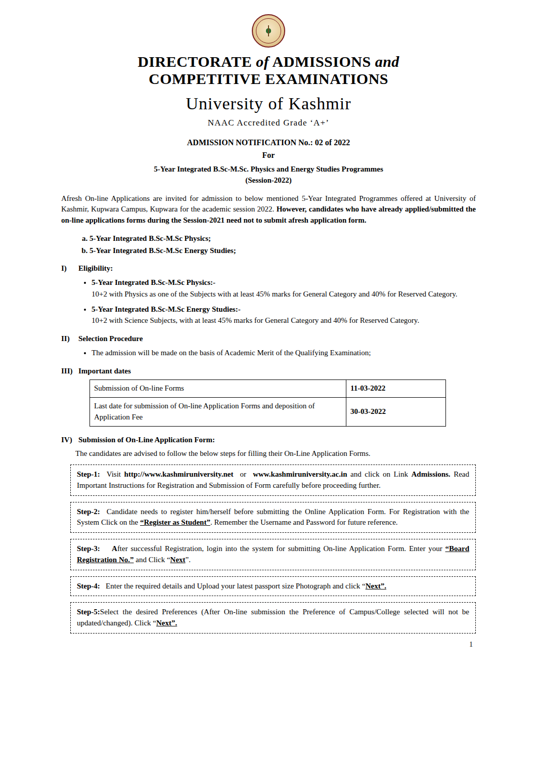DIRECTORATE of ADMISSIONS and
COMPETITIVE EXAMINATIONS
University of Kashmir
NAAC Accredited Grade ‘A+’
ADMISSION NOTIFICATION No.: 02 of 2022For
5-Year Integrated B.Sc-M.Sc. Physics and Energy Studies Programmes
(Session-2022)
Afresh On-line Applications are invited for admission to below mentioned 5-Year Integrated Programmes offered at University of Kashmir, Kupwara Campus, Kupwara for the academic session 2022. However, candidates who have already applied/submitted the on-line applications forms during the Session-2021 need not to submit afresh application form.
5-Year Integrated B.Sc-M.Sc Physics;
5-Year Integrated B.Sc-M.Sc Energy Studies;
I) Eligibility:
5-Year Integrated B.Sc-M.Sc Physics:- 10+2 with Physics as one of the Subjects with at least 45% marks for General Category and 40% for Reserved Category.
5-Year Integrated B.Sc-M.Sc Energy Studies:- 10+2 with Science Subjects, with at least 45% marks for General Category and 40% for Reserved Category.
II) Selection Procedure
The admission will be made on the basis of Academic Merit of the Qualifying Examination;
III) Important dates
| Submission of On-line Forms | 11-03-2022 |
| Last date for submission of On-line Application Forms and deposition of Application Fee | 30-03-2022 |
IV) Submission of On-Line Application Form:
The candidates are advised to follow the below steps for filling their On-Line Application Forms.
Step-1: Visit http://www.kashmiruniversity.net or www.kashmiruniversity.ac.in and click on Link Admissions. Read Important Instructions for Registration and Submission of Form carefully before proceeding further.
Step-2: Candidate needs to register him/herself before submitting the Online Application Form. For Registration with the System Click on the “Register as Student”. Remember the Username and Password for future reference.
Step-3: After successful Registration, login into the system for submitting On-line Application Form. Enter your “Board Registration No.” and Click “Next”.
Step-4: Enter the required details and Upload your latest passport size Photograph and click “Next”.
Step-5: Select the desired Preferences (After On-line submission the Preference of Campus/College selected will not be updated/changed). Click “Next”.
1